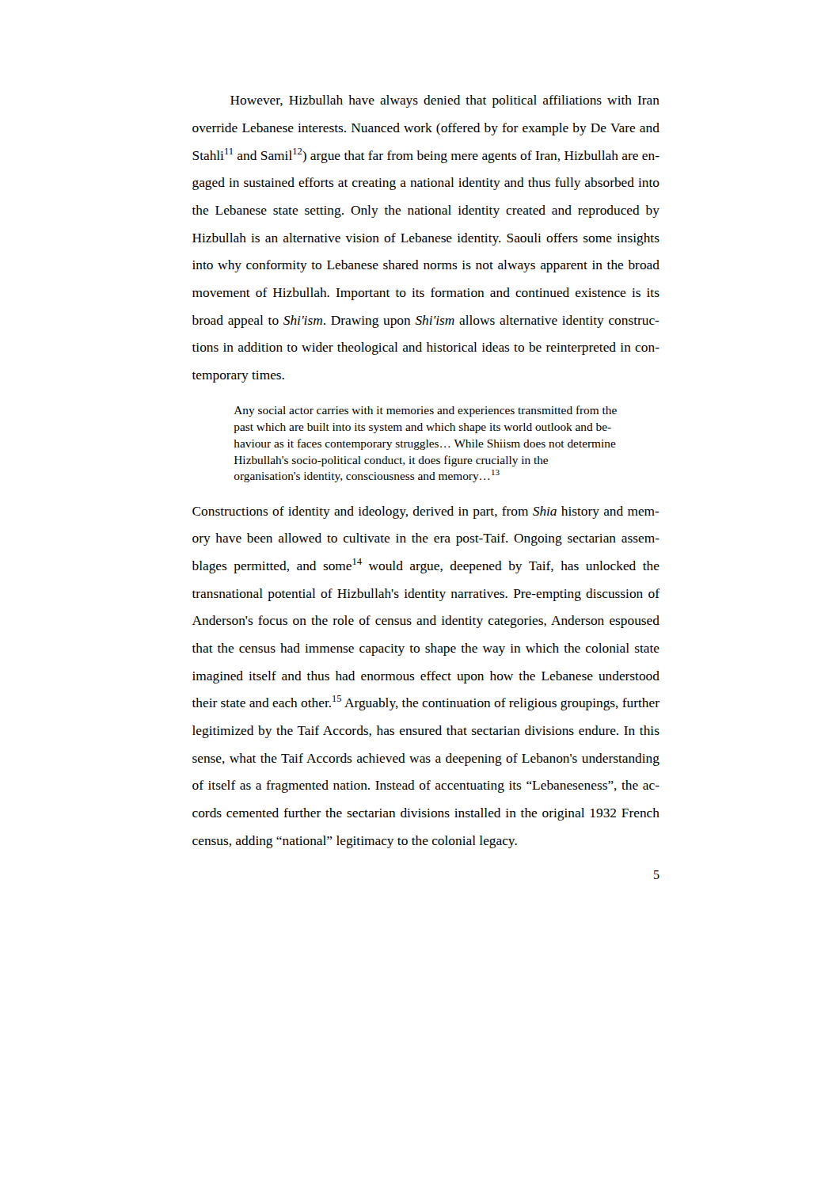However, Hizbullah have always denied that political affiliations with Iran override Lebanese interests. Nuanced work (offered by for example by De Vare and Stahli11 and Samil12) argue that far from being mere agents of Iran, Hizbullah are engaged in sustained efforts at creating a national identity and thus fully absorbed into the Lebanese state setting. Only the national identity created and reproduced by Hizbullah is an alternative vision of Lebanese identity. Saouli offers some insights into why conformity to Lebanese shared norms is not always apparent in the broad movement of Hizbullah. Important to its formation and continued existence is its broad appeal to Shi'ism. Drawing upon Shi'ism allows alternative identity constructions in addition to wider theological and historical ideas to be reinterpreted in contemporary times.
Any social actor carries with it memories and experiences transmitted from the past which are built into its system and which shape its world outlook and behaviour as it faces contemporary struggles… While Shiism does not determine Hizbullah's socio-political conduct, it does figure crucially in the organisation's identity, consciousness and memory…13
Constructions of identity and ideology, derived in part, from Shia history and memory have been allowed to cultivate in the era post-Taif. Ongoing sectarian assemblages permitted, and some14 would argue, deepened by Taif, has unlocked the transnational potential of Hizbullah's identity narratives. Pre-empting discussion of Anderson's focus on the role of census and identity categories, Anderson espoused that the census had immense capacity to shape the way in which the colonial state imagined itself and thus had enormous effect upon how the Lebanese understood their state and each other.15 Arguably, the continuation of religious groupings, further legitimized by the Taif Accords, has ensured that sectarian divisions endure. In this sense, what the Taif Accords achieved was a deepening of Lebanon's understanding of itself as a fragmented nation. Instead of accentuating its “Lebaneseness”, the accords cemented further the sectarian divisions installed in the original 1932 French census, adding “national” legitimacy to the colonial legacy.
5